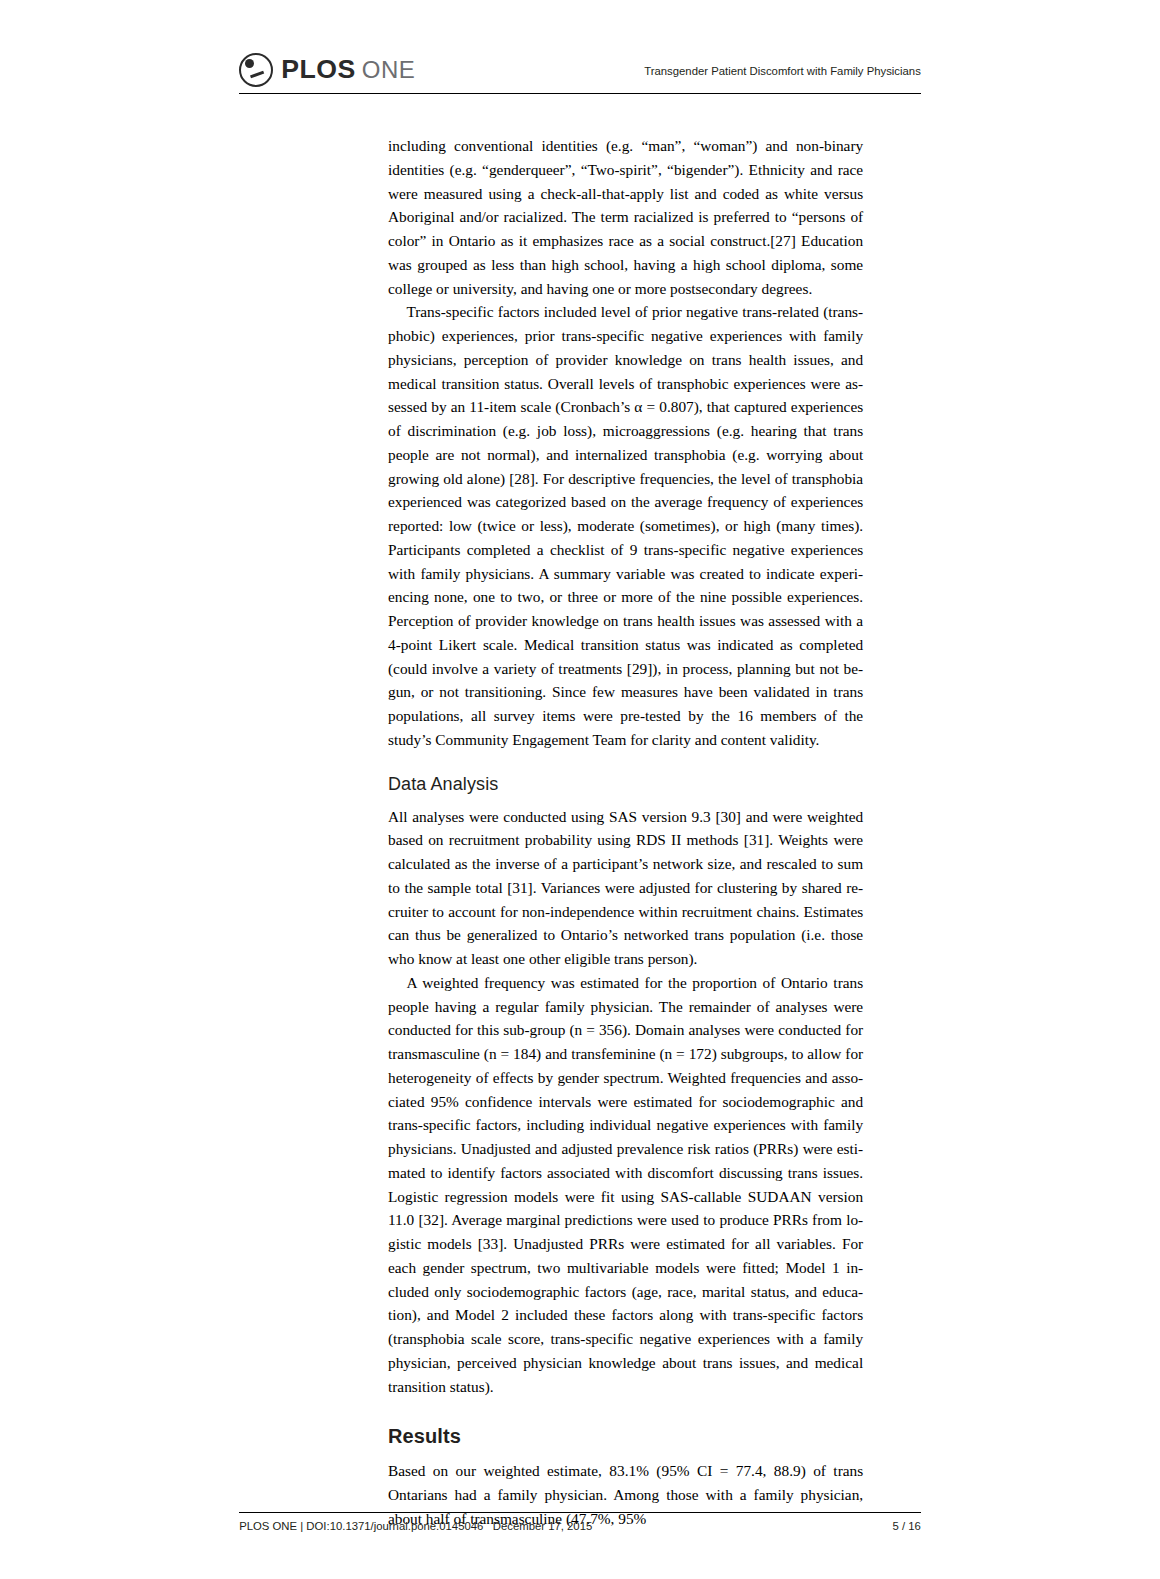PLOSONE
Transgender Patient Discomfort with Family Physicians
including conventional identities (e.g. “man”, “woman”) and non-binary identities (e.g. “genderqueer”, “Two-spirit”, “bigender”). Ethnicity and race were measured using a check-all-that-apply list and coded as white versus Aboriginal and/or racialized. The term racialized is preferred to “persons of color” in Ontario as it emphasizes race as a social construct.[27] Education was grouped as less than high school, having a high school diploma, some college or university, and having one or more postsecondary degrees.
Trans-specific factors included level of prior negative trans-related (transphobic) experiences, prior trans-specific negative experiences with family physicians, perception of provider knowledge on trans health issues, and medical transition status. Overall levels of transphobic experiences were assessed by an 11-item scale (Cronbach’s α = 0.807), that captured experiences of discrimination (e.g. job loss), microaggressions (e.g. hearing that trans people are not normal), and internalized transphobia (e.g. worrying about growing old alone) [28]. For descriptive frequencies, the level of transphobia experienced was categorized based on the average frequency of experiences reported: low (twice or less), moderate (sometimes), or high (many times). Participants completed a checklist of 9 trans-specific negative experiences with family physicians. A summary variable was created to indicate experiencing none, one to two, or three or more of the nine possible experiences. Perception of provider knowledge on trans health issues was assessed with a 4-point Likert scale. Medical transition status was indicated as completed (could involve a variety of treatments [29]), in process, planning but not begun, or not transitioning. Since few measures have been validated in trans populations, all survey items were pre-tested by the 16 members of the study’s Community Engagement Team for clarity and content validity.
Data Analysis
All analyses were conducted using SAS version 9.3 [30] and were weighted based on recruitment probability using RDS II methods [31]. Weights were calculated as the inverse of a participant’s network size, and rescaled to sum to the sample total [31]. Variances were adjusted for clustering by shared recruiter to account for non-independence within recruitment chains. Estimates can thus be generalized to Ontario’s networked trans population (i.e. those who know at least one other eligible trans person).
A weighted frequency was estimated for the proportion of Ontario trans people having a regular family physician. The remainder of analyses were conducted for this sub-group (n = 356). Domain analyses were conducted for transmasculine (n = 184) and transfeminine (n = 172) subgroups, to allow for heterogeneity of effects by gender spectrum. Weighted frequencies and associated 95% confidence intervals were estimated for sociodemographic and trans-specific factors, including individual negative experiences with family physicians. Unadjusted and adjusted prevalence risk ratios (PRRs) were estimated to identify factors associated with discomfort discussing trans issues. Logistic regression models were fit using SAS-callable SUDAAN version 11.0 [32]. Average marginal predictions were used to produce PRRs from logistic models [33]. Unadjusted PRRs were estimated for all variables. For each gender spectrum, two multivariable models were fitted; Model 1 included only sociodemographic factors (age, race, marital status, and education), and Model 2 included these factors along with trans-specific factors (transphobia scale score, trans-specific negative experiences with a family physician, perceived physician knowledge about trans issues, and medical transition status).
Results
Based on our weighted estimate, 83.1% (95% CI = 77.4, 88.9) of trans Ontarians had a family physician. Among those with a family physician, about half of transmasculine (47.7%, 95%
PLOS ONE | DOI:10.1371/journal.pone.0145046 December 17, 2015
5 / 16